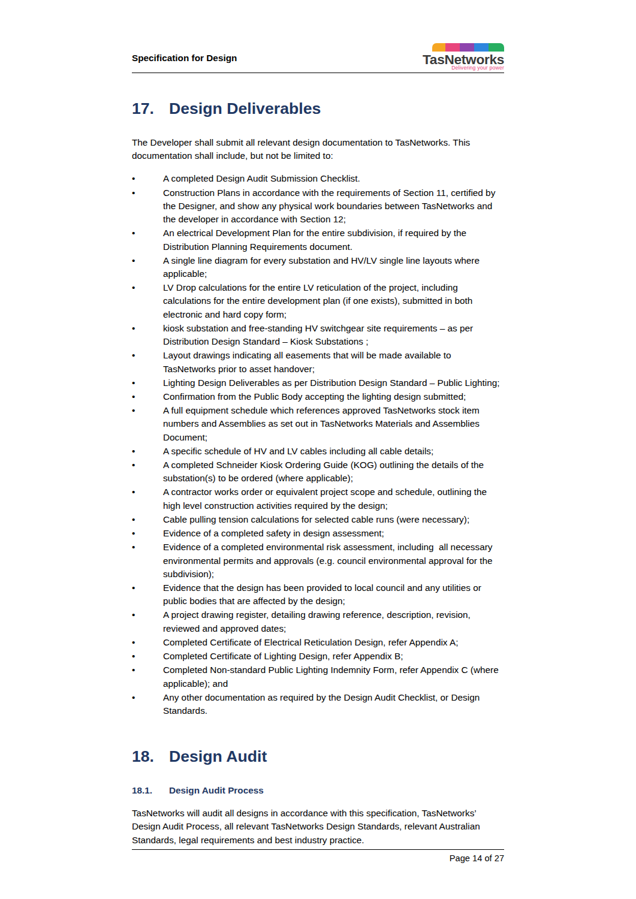Specification for Design
TasNetworks
Delivering your power
17. Design Deliverables
The Developer shall submit all relevant design documentation to TasNetworks. This documentation shall include, but not be limited to:
A completed Design Audit Submission Checklist.
Construction Plans in accordance with the requirements of Section 11, certified by the Designer, and show any physical work boundaries between TasNetworks and the developer in accordance with Section 12;
An electrical Development Plan for the entire subdivision, if required by the Distribution Planning Requirements document.
A single line diagram for every substation and HV/LV single line layouts where applicable;
LV Drop calculations for the entire LV reticulation of the project, including calculations for the entire development plan (if one exists), submitted in both electronic and hard copy form;
kiosk substation and free-standing HV switchgear site requirements – as per Distribution Design Standard – Kiosk Substations ;
Layout drawings indicating all easements that will be made available to TasNetworks prior to asset handover;
Lighting Design Deliverables as per Distribution Design Standard – Public Lighting;
Confirmation from the Public Body accepting the lighting design submitted;
A full equipment schedule which references approved TasNetworks stock item numbers and Assemblies as set out in TasNetworks Materials and Assemblies Document;
A specific schedule of HV and LV cables including all cable details;
A completed Schneider Kiosk Ordering Guide (KOG) outlining the details of the substation(s) to be ordered (where applicable);
A contractor works order or equivalent project scope and schedule, outlining the high level construction activities required by the design;
Cable pulling tension calculations for selected cable runs (were necessary);
Evidence of a completed safety in design assessment;
Evidence of a completed environmental risk assessment, including all necessary environmental permits and approvals (e.g. council environmental approval for the subdivision);
Evidence that the design has been provided to local council and any utilities or public bodies that are affected by the design;
A project drawing register, detailing drawing reference, description, revision, reviewed and approved dates;
Completed Certificate of Electrical Reticulation Design, refer Appendix A;
Completed Certificate of Lighting Design, refer Appendix B;
Completed Non-standard Public Lighting Indemnity Form, refer Appendix C (where applicable); and
Any other documentation as required by the Design Audit Checklist, or Design Standards.
18. Design Audit
18.1. Design Audit Process
TasNetworks will audit all designs in accordance with this specification, TasNetworks’ Design Audit Process, all relevant TasNetworks Design Standards, relevant Australian Standards, legal requirements and best industry practice.
Page 14 of 27